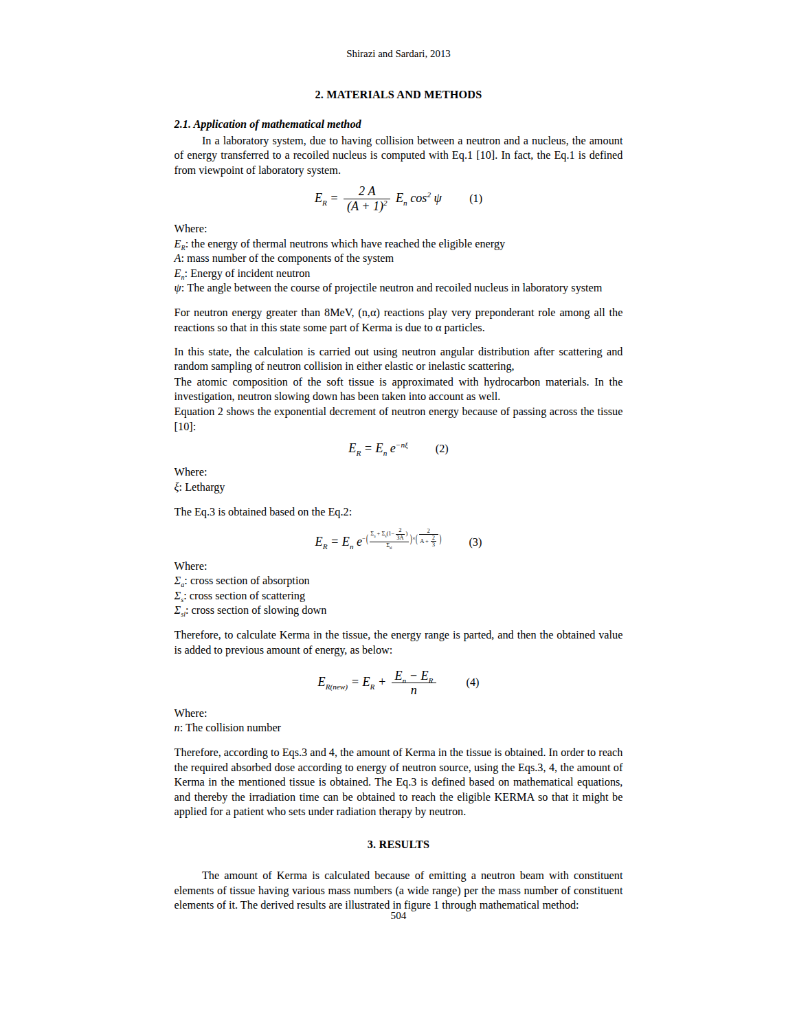Shirazi and Sardari, 2013
2. MATERIALS AND METHODS
2.1. Application of mathematical method
In a laboratory system, due to having collision between a neutron and a nucleus, the amount of energy transferred to a recoiled nucleus is computed with Eq.1 [10]. In fact, the Eq.1 is defined from viewpoint of laboratory system.
ER = 2 A (A + 1)2 En cos2 ψ (1)
Where:
ER: the energy of thermal neutrons which have reached the eligible energy
A: mass number of the components of the system
En: Energy of incident neutron
ψ: The angle between the course of projectile neutron and recoiled nucleus in laboratory system
For neutron energy greater than 8MeV, (n,α) reactions play very preponderant role among all the reactions so that in this state some part of Kerma is due to α particles.
In this state, the calculation is carried out using neutron angular distribution after scattering and random sampling of neutron collision in either elastic or inelastic scattering,
The atomic composition of the soft tissue is approximated with hydrocarbon materials. In the investigation, neutron slowing down has been taken into account as well.
Equation 2 shows the exponential decrement of neutron energy because of passing across the tissue [10]:
ER = En e−nξ (2)
Where:
ξ: Lethargy
The Eq.3 is obtained based on the Eq.2:
ER = En e −( Σa + Σs(1−23A) Σsl )×( 2 A + 23 ) (3)
Where:
Σa: cross section of absorption
Σs: cross section of scattering
Σsl: cross section of slowing down
Therefore, to calculate Kerma in the tissue, the energy range is parted, and then the obtained value is added to previous amount of energy, as below:
ER(new) = ER + En − ER n (4)
Where:
n: The collision number
Therefore, according to Eqs.3 and 4, the amount of Kerma in the tissue is obtained. In order to reach the required absorbed dose according to energy of neutron source, using the Eqs.3, 4, the amount of Kerma in the mentioned tissue is obtained. The Eq.3 is defined based on mathematical equations, and thereby the irradiation time can be obtained to reach the eligible KERMA so that it might be applied for a patient who sets under radiation therapy by neutron.
3. RESULTS
The amount of Kerma is calculated because of emitting a neutron beam with constituent elements of tissue having various mass numbers (a wide range) per the mass number of constituent elements of it. The derived results are illustrated in figure 1 through mathematical method:
504